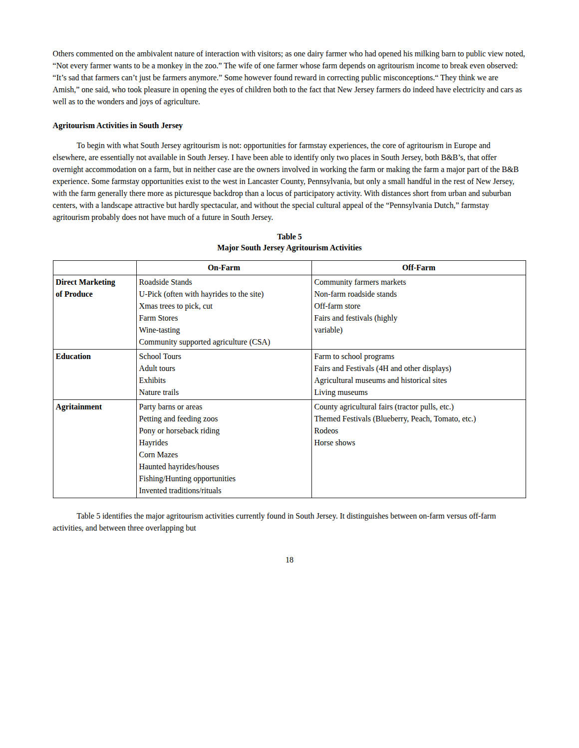Others commented on the ambivalent nature of interaction with visitors; as one dairy farmer who had opened his milking barn to public view noted, “Not every farmer wants to be a monkey in the zoo.” The wife of one farmer whose farm depends on agritourism income to break even observed: “It’s sad that farmers can’t just be farmers anymore.” Some however found reward in correcting public misconceptions.“ They think we are Amish,” one said, who took pleasure in opening the eyes of children both to the fact that New Jersey farmers do indeed have electricity and cars as well as to the wonders and joys of agriculture.
Agritourism Activities in South Jersey
To begin with what South Jersey agritourism is not: opportunities for farmstay experiences, the core of agritourism in Europe and elsewhere, are essentially not available in South Jersey. I have been able to identify only two places in South Jersey, both B&B’s, that offer overnight accommodation on a farm, but in neither case are the owners involved in working the farm or making the farm a major part of the B&B experience. Some farmstay opportunities exist to the west in Lancaster County, Pennsylvania, but only a small handful in the rest of New Jersey, with the farm generally there more as picturesque backdrop than a locus of participatory activity. With distances short from urban and suburban centers, with a landscape attractive but hardly spectacular, and without the special cultural appeal of the “Pennsylvania Dutch,” farmstay agritourism probably does not have much of a future in South Jersey.
Table 5
Major South Jersey Agritourism Activities
| | On-Farm | Off-Farm |
| --- | --- | --- |
| Direct Marketing of Produce | Roadside Stands U-Pick (often with hayrides to the site) Xmas trees to pick, cut Farm Stores Wine-tasting Community supported agriculture (CSA) | Community farmers markets Non-farm roadside stands Off-farm store Fairs and festivals (highly variable) |
| Education | School Tours Adult tours Exhibits Nature trails | Farm to school programs Fairs and Festivals (4H and other displays) Agricultural museums and historical sites Living museums |
| Agritainment | Party barns or areas Petting and feeding zoos Pony or horseback riding Hayrides Corn Mazes Haunted hayrides/houses Fishing/Hunting opportunities Invented traditions/rituals | County agricultural fairs (tractor pulls, etc.) Themed Festivals (Blueberry, Peach, Tomato, etc.) Rodeos Horse shows |
Table 5 identifies the major agritourism activities currently found in South Jersey. It distinguishes between on-farm versus off-farm activities, and between three overlapping but
18